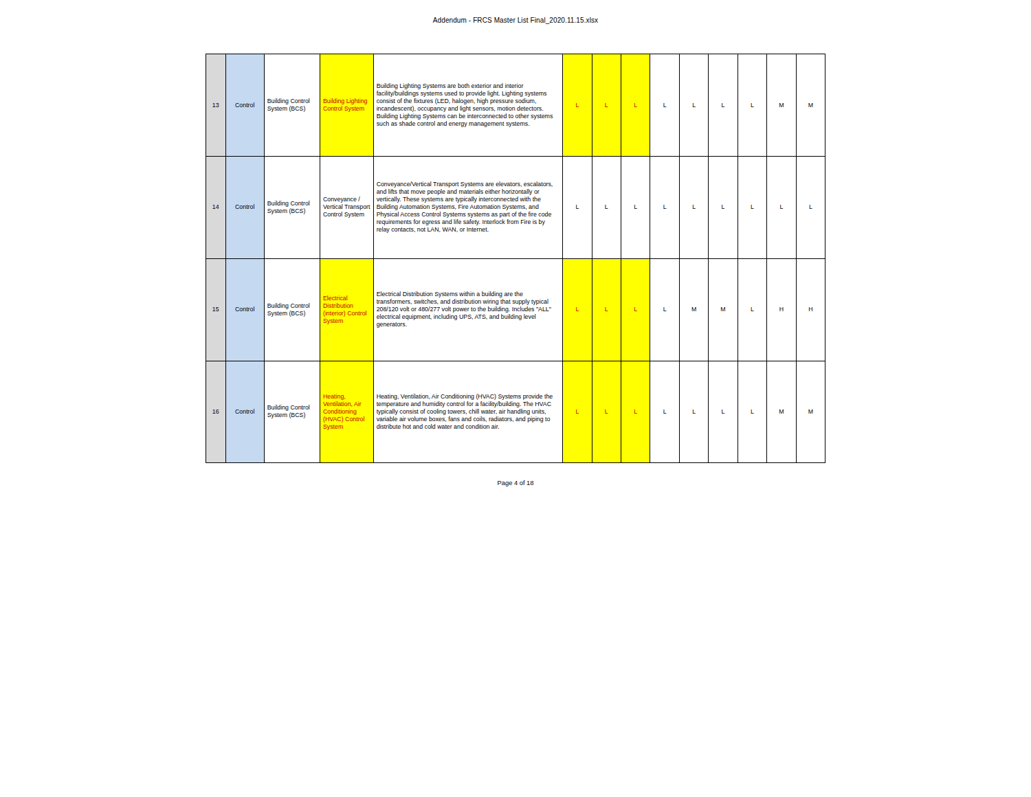Addendum - FRCS Master List Final_2020.11.15.xlsx
| 13 | Control | Building Control System (BCS) | Building Lighting Control System | Building Lighting Systems are both exterior and interior facility/buildings systems used to provide light. Lighting systems consist of the fixtures (LED, halogen, high pressure sodium, incandescent), occupancy and light sensors, motion detectors. Building Lighting Systems can be interconnected to other systems such as shade control and energy management systems. | L | L | L | L | L | L | L | M | M |
| 14 | Control | Building Control System (BCS) | Conveyance / Vertical Transport Control System | Conveyance/Vertical Transport Systems are elevators, escalators, and lifts that move people and materials either horizontally or vertically. These systems are typically interconnected with the Building Automation Systems, Fire Automation Systems, and Physical Access Control Systems systems as part of the fire code requirements for egress and life safety. Interlock from Fire is by relay contacts, not LAN, WAN, or Internet. | L | L | L | L | L | L | L | L | L |
| 15 | Control | Building Control System (BCS) | Electrical Distribution (interior) Control System | Electrical Distribution Systems within a building are the transformers, switches, and distribution wiring that supply typical 208/120 volt or 480/277 volt power to the building. Includes "ALL" electrical equipment, including UPS, ATS, and building level generators. | L | L | L | L | M | M | L | H | H |
| 16 | Control | Building Control System (BCS) | Heating, Ventilation, Air Conditioning (HVAC) Control System | Heating, Ventilation, Air Conditioning (HVAC) Systems provide the temperature and humidity control for a facility/building. The HVAC typically consist of cooling towers, chill water, air handling units, variable air volume boxes, fans and coils, radiators, and piping to distribute hot and cold water and condition air. | L | L | L | L | L | L | L | M | M |
Page 4 of 18